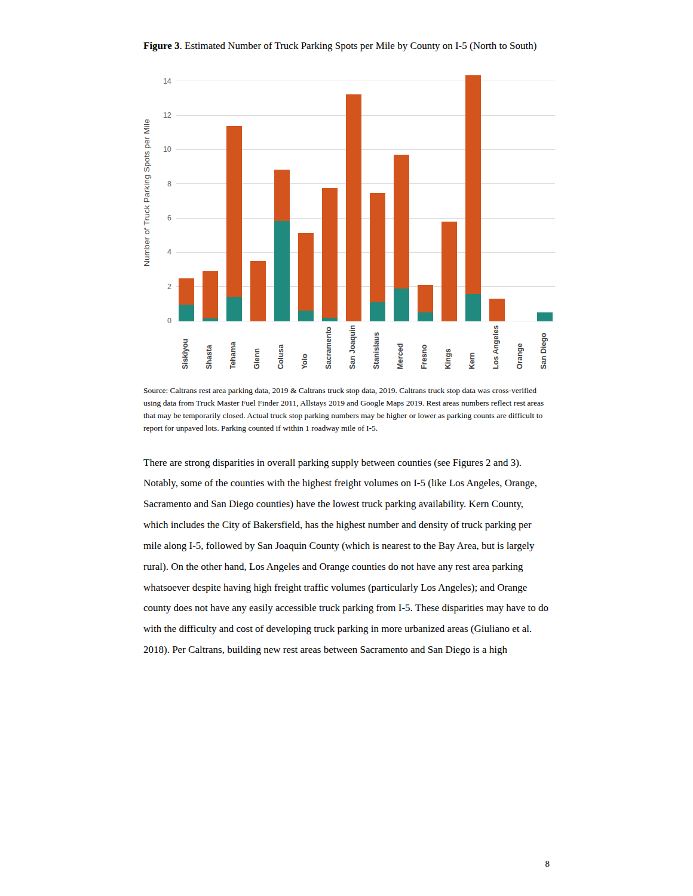Figure 3. Estimated Number of Truck Parking Spots per Mile by County on I-5 (North to South)
Number of Truck Parking Spots per Mile
14 12 10 8 6 4 2 0
Siskiyou Shasta Tehama Glenn Colusa Yolo Sacramento San Joaquin Stanislaus Merced Fresno Kings Kern Los Angeles Orange San Diego
Source: Caltrans rest area parking data, 2019 & Caltrans truck stop data, 2019. Caltrans truck stop data was cross-verified using data from Truck Master Fuel Finder 2011, Allstays 2019 and Google Maps 2019. Rest areas numbers reflect rest areas that may be temporarily closed. Actual truck stop parking numbers may be higher or lower as parking counts are difficult to report for unpaved lots. Parking counted if within 1 roadway mile of I-5.
There are strong disparities in overall parking supply between counties (see Figures 2 and 3). Notably, some of the counties with the highest freight volumes on I-5 (like Los Angeles, Orange, Sacramento and San Diego counties) have the lowest truck parking availability. Kern County, which includes the City of Bakersfield, has the highest number and density of truck parking per mile along I-5, followed by San Joaquin County (which is nearest to the Bay Area, but is largely rural). On the other hand, Los Angeles and Orange counties do not have any rest area parking whatsoever despite having high freight traffic volumes (particularly Los Angeles); and Orange county does not have any easily accessible truck parking from I-5. These disparities may have to do with the difficulty and cost of developing truck parking in more urbanized areas (Giuliano et al. 2018). Per Caltrans, building new rest areas between Sacramento and San Diego is a high
8